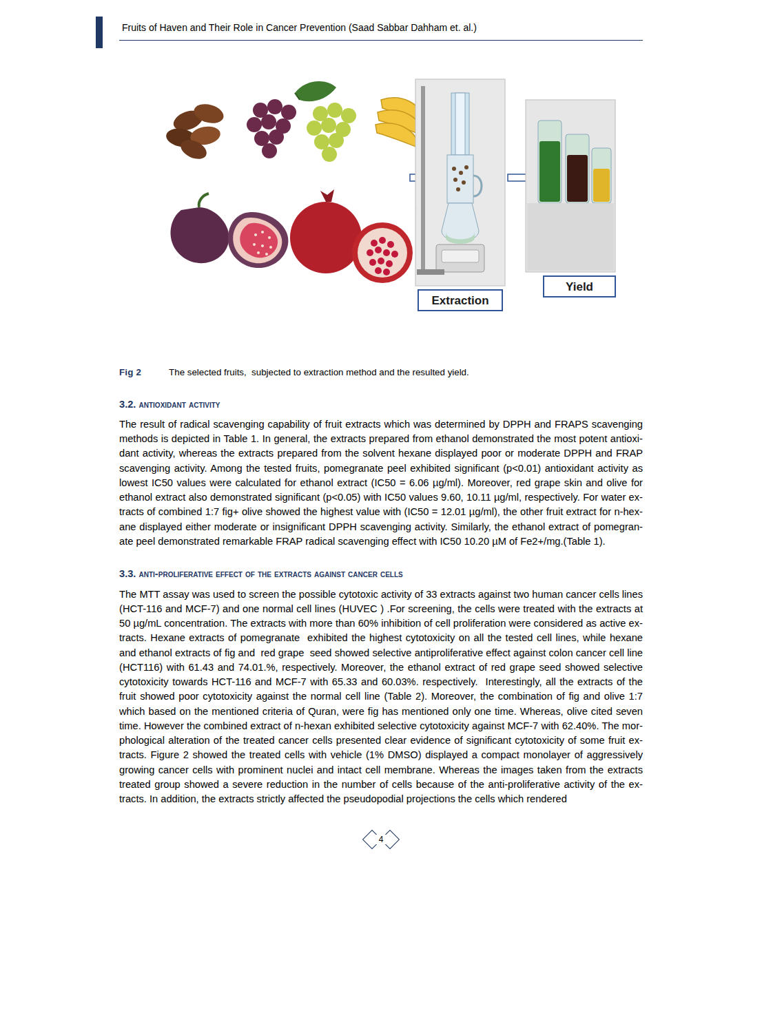Fruits of Haven and Their Role in Cancer Prevention (Saad Sabbar Dahham et. al.)
Extraction Yield
Fig 2 The selected fruits, subjected to extraction method and the resulted yield.
3.2. Antioxidant activity
The result of radical scavenging capability of fruit extracts which was determined by DPPH and FRAPS scavenging methods is depicted in Table 1. In general, the extracts prepared from ethanol demonstrated the most potent antioxidant activity, whereas the extracts prepared from the solvent hexane displayed poor or moderate DPPH and FRAP scavenging activity. Among the tested fruits, pomegranate peel exhibited significant (p<0.01) antioxidant activity as lowest IC50 values were calculated for ethanol extract (IC50 = 6.06 µg/ml). Moreover, red grape skin and olive for ethanol extract also demonstrated significant (p<0.05) with IC50 values 9.60, 10.11 µg/ml, respectively. For water extracts of combined 1:7 fig+ olive showed the highest value with (IC50 = 12.01 µg/ml), the other fruit extract for n-hexane displayed either moderate or insignificant DPPH scavenging activity. Similarly, the ethanol extract of pomegranate peel demonstrated remarkable FRAP radical scavenging effect with IC50 10.20 µM of Fe2+/mg.(Table 1).
3.3. Anti-proliferative effect of the Extracts against cancer cells
The MTT assay was used to screen the possible cytotoxic activity of 33 extracts against two human cancer cells lines (HCT-116 and MCF-7) and one normal cell lines (HUVEC ) .For screening, the cells were treated with the extracts at 50 µg/mL concentration. The extracts with more than 60% inhibition of cell proliferation were considered as active extracts. Hexane extracts of pomegranate exhibited the highest cytotoxicity on all the tested cell lines, while hexane and ethanol extracts of fig and red grape seed showed selective antiproliferative effect against colon cancer cell line (HCT116) with 61.43 and 74.01.%, respectively. Moreover, the ethanol extract of red grape seed showed selective cytotoxicity towards HCT-116 and MCF-7 with 65.33 and 60.03%. respectively. Interestingly, all the extracts of the fruit showed poor cytotoxicity against the normal cell line (Table 2). Moreover, the combination of fig and olive 1:7 which based on the mentioned criteria of Quran, were fig has mentioned only one time. Whereas, olive cited seven time. However the combined extract of n-hexan exhibited selective cytotoxicity against MCF-7 with 62.40%. The morphological alteration of the treated cancer cells presented clear evidence of significant cytotoxicity of some fruit extracts. Figure 2 showed the treated cells with vehicle (1% DMSO) displayed a compact monolayer of aggressively growing cancer cells with prominent nuclei and intact cell membrane. Whereas the images taken from the extracts treated group showed a severe reduction in the number of cells because of the anti-proliferative activity of the extracts. In addition, the extracts strictly affected the pseudopodial projections the cells which rendered
4